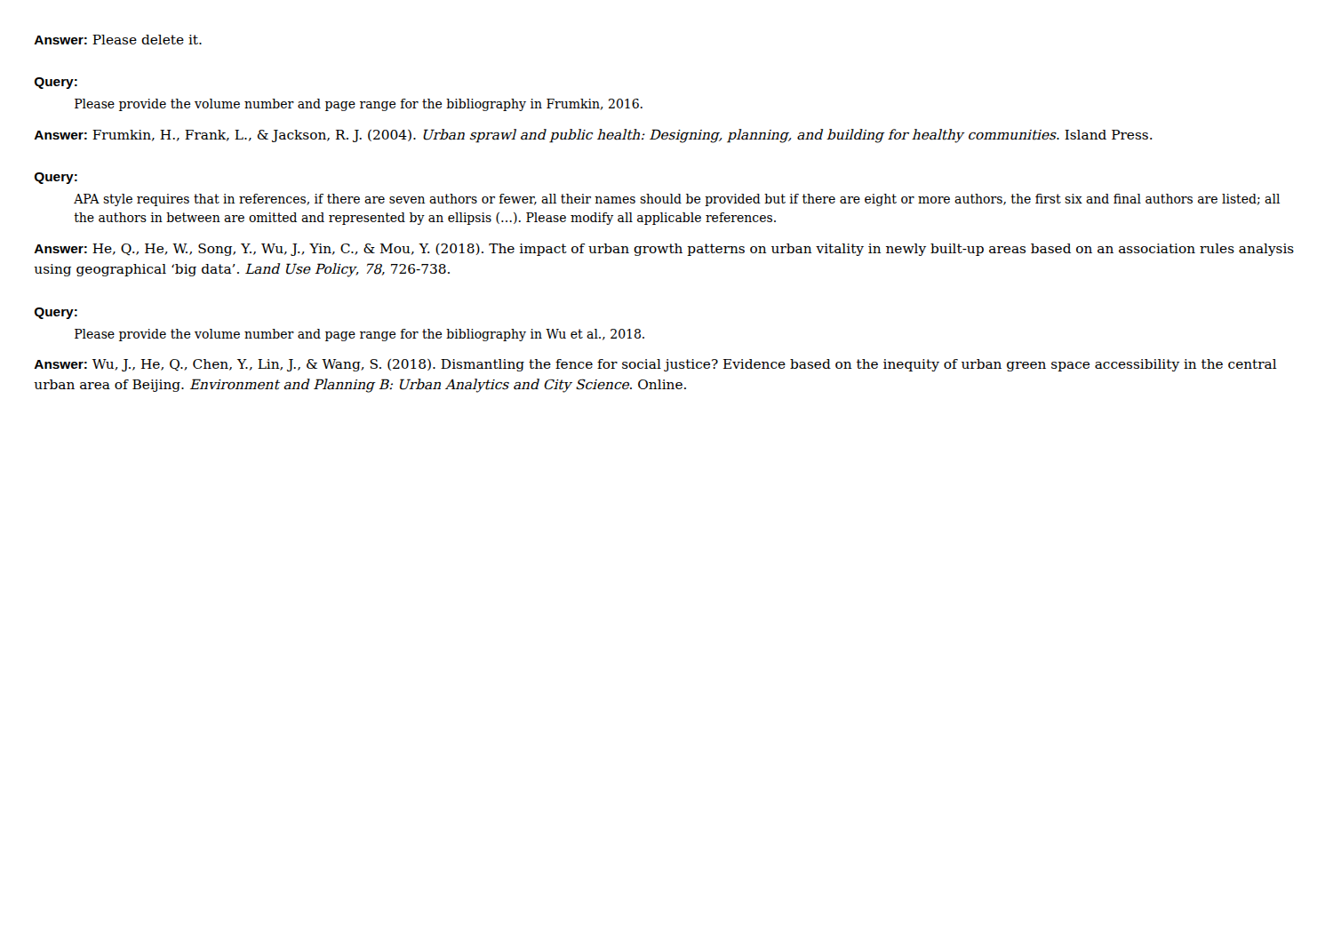Answer: Please delete it.
Query:
Please provide the volume number and page range for the bibliography in Frumkin, 2016.
Answer: Frumkin, H., Frank, L., & Jackson, R. J. (2004). Urban sprawl and public health: Designing, planning, and building for healthy communities. Island Press.
Query:
APA style requires that in references, if there are seven authors or fewer, all their names should be provided but if there are eight or more authors, the first six and final authors are listed; all the authors in between are omitted and represented by an ellipsis (…). Please modify all applicable references.
Answer: He, Q., He, W., Song, Y., Wu, J., Yin, C., & Mou, Y. (2018). The impact of urban growth patterns on urban vitality in newly built-up areas based on an association rules analysis using geographical ‘big data’. Land Use Policy, 78, 726-738.
Query:
Please provide the volume number and page range for the bibliography in Wu et al., 2018.
Answer: Wu, J., He, Q., Chen, Y., Lin, J., & Wang, S. (2018). Dismantling the fence for social justice? Evidence based on the inequity of urban green space accessibility in the central urban area of Beijing. Environment and Planning B: Urban Analytics and City Science. Online.